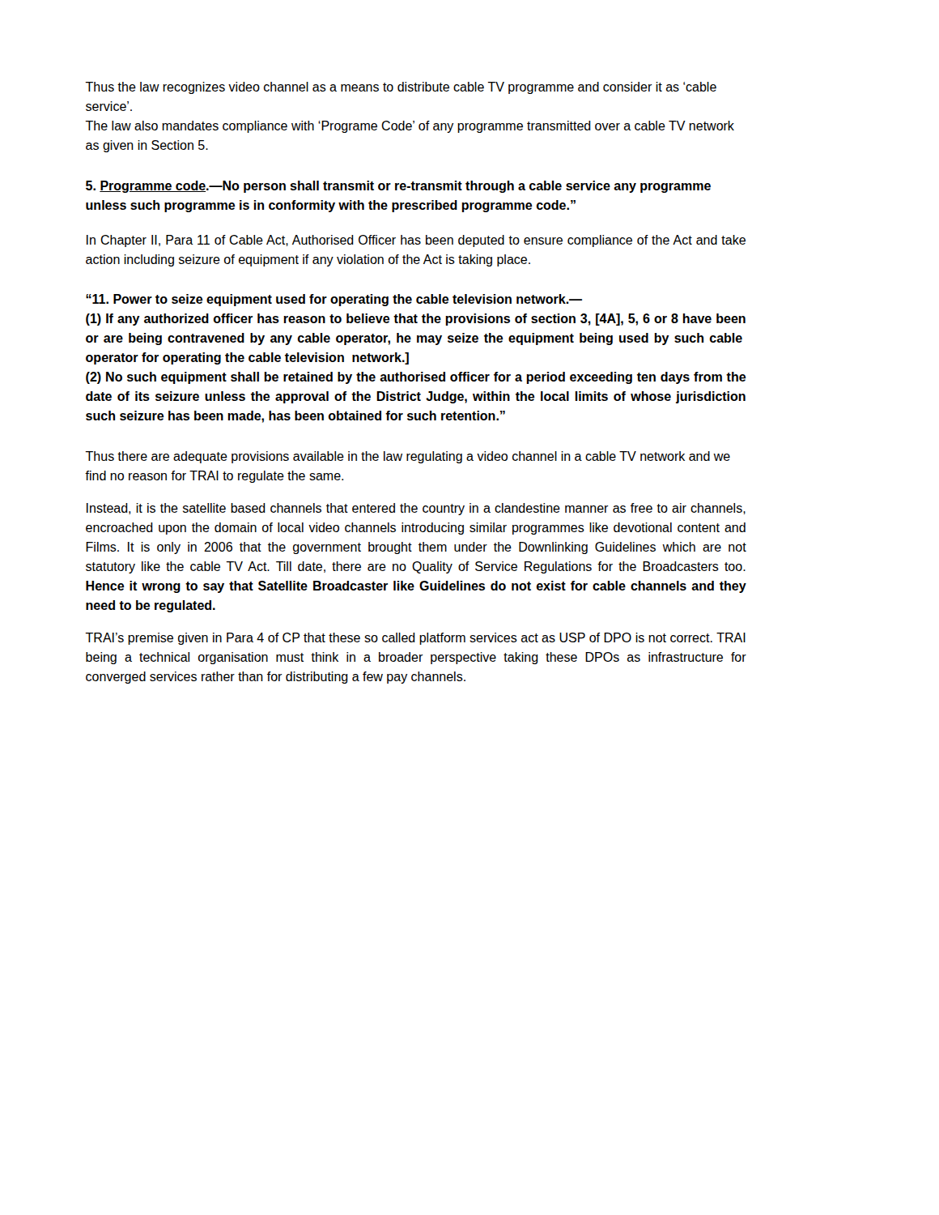Thus the law recognizes video channel as a means to distribute cable TV programme and consider it as ‘cable service’.
The law also mandates compliance with ‘Programe Code’ of any programme transmitted over a cable TV network as given in Section 5.
5. Programme code.—No person shall transmit or re-transmit through a cable service any programme unless such programme is in conformity with the prescribed programme code.”
In Chapter II, Para 11 of Cable Act, Authorised Officer has been deputed to ensure compliance of the Act and take action including seizure of equipment if any violation of the Act is taking place.
“11. Power to seize equipment used for operating the cable television network.—
(1) If any authorized officer has reason to believe that the provisions of section 3, [4A], 5, 6 or 8 have been or are being contravened by any cable operator, he may seize the equipment being used by such cable operator for operating the cable television network.]
(2) No such equipment shall be retained by the authorised officer for a period exceeding ten days from the date of its seizure unless the approval of the District Judge, within the local limits of whose jurisdiction such seizure has been made, has been obtained for such retention.”
Thus there are adequate provisions available in the law regulating a video channel in a cable TV network and we find no reason for TRAI to regulate the same.
Instead, it is the satellite based channels that entered the country in a clandestine manner as free to air channels, encroached upon the domain of local video channels introducing similar programmes like devotional content and Films. It is only in 2006 that the government brought them under the Downlinking Guidelines which are not statutory like the cable TV Act. Till date, there are no Quality of Service Regulations for the Broadcasters too. Hence it wrong to say that Satellite Broadcaster like Guidelines do not exist for cable channels and they need to be regulated.
TRAI’s premise given in Para 4 of CP that these so called platform services act as USP of DPO is not correct. TRAI being a technical organisation must think in a broader perspective taking these DPOs as infrastructure for converged services rather than for distributing a few pay channels.